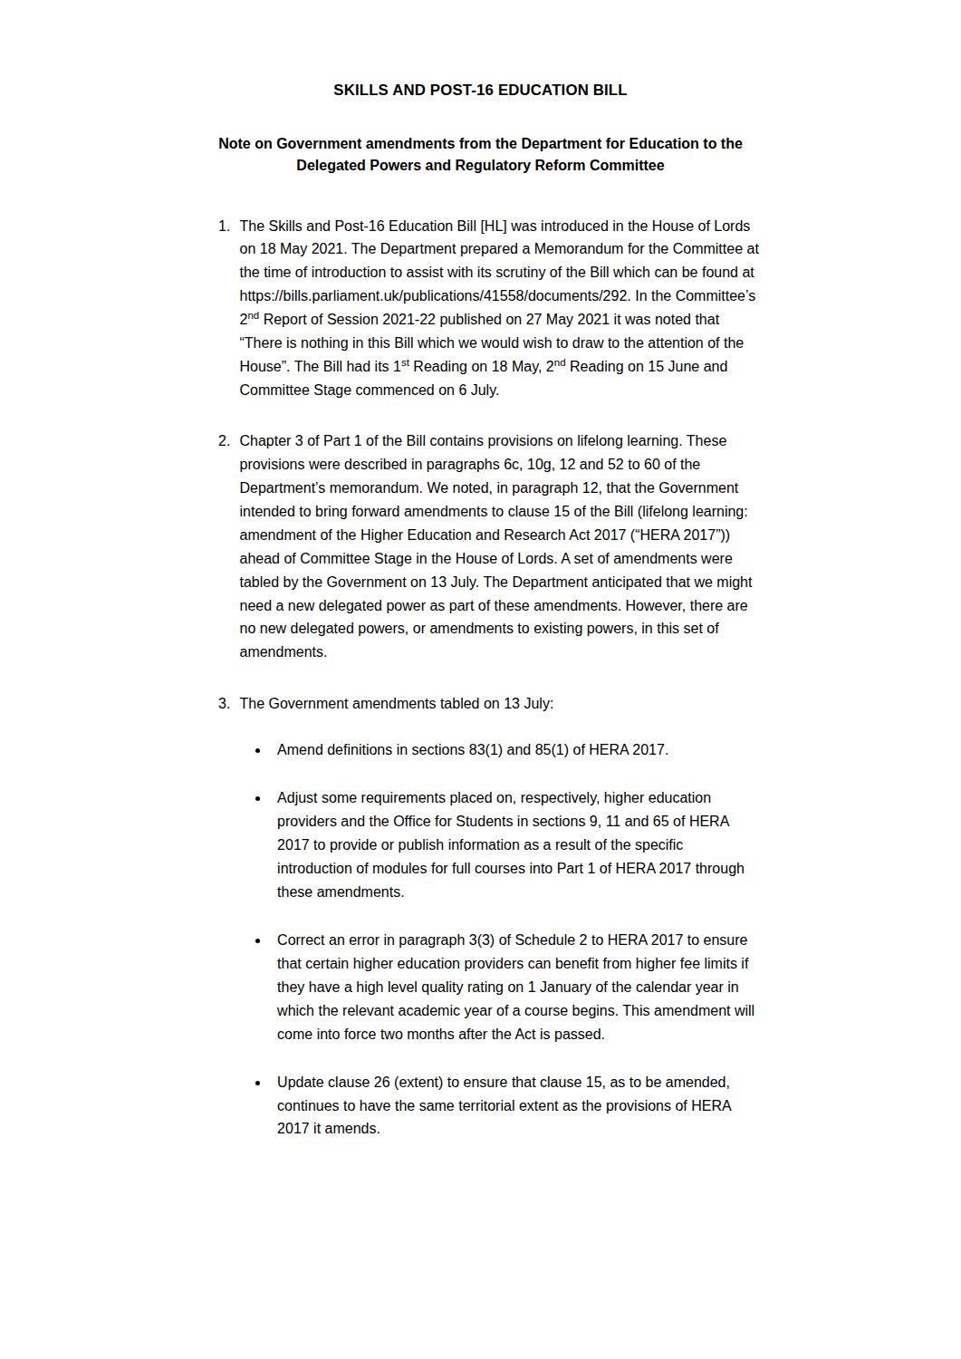SKILLS AND POST-16 EDUCATION BILL
Note on Government amendments from the Department for Education to the
Delegated Powers and Regulatory Reform Committee
The Skills and Post-16 Education Bill [HL] was introduced in the House of Lords on 18 May 2021. The Department prepared a Memorandum for the Committee at the time of introduction to assist with its scrutiny of the Bill which can be found at https://bills.parliament.uk/publications/41558/documents/292. In the Committee’s 2nd Report of Session 2021-22 published on 27 May 2021 it was noted that “There is nothing in this Bill which we would wish to draw to the attention of the House”. The Bill had its 1st Reading on 18 May, 2nd Reading on 15 June and Committee Stage commenced on 6 July.
Chapter 3 of Part 1 of the Bill contains provisions on lifelong learning. These provisions were described in paragraphs 6c, 10g, 12 and 52 to 60 of the Department’s memorandum. We noted, in paragraph 12, that the Government intended to bring forward amendments to clause 15 of the Bill (lifelong learning: amendment of the Higher Education and Research Act 2017 (“HERA 2017”)) ahead of Committee Stage in the House of Lords. A set of amendments were tabled by the Government on 13 July. The Department anticipated that we might need a new delegated power as part of these amendments. However, there are no new delegated powers, or amendments to existing powers, in this set of amendments.
The Government amendments tabled on 13 July:
Amend definitions in sections 83(1) and 85(1) of HERA 2017.
Adjust some requirements placed on, respectively, higher education providers and the Office for Students in sections 9, 11 and 65 of HERA 2017 to provide or publish information as a result of the specific introduction of modules for full courses into Part 1 of HERA 2017 through these amendments.
Correct an error in paragraph 3(3) of Schedule 2 to HERA 2017 to ensure that certain higher education providers can benefit from higher fee limits if they have a high level quality rating on 1 January of the calendar year in which the relevant academic year of a course begins. This amendment will come into force two months after the Act is passed.
Update clause 26 (extent) to ensure that clause 15, as to be amended, continues to have the same territorial extent as the provisions of HERA 2017 it amends.